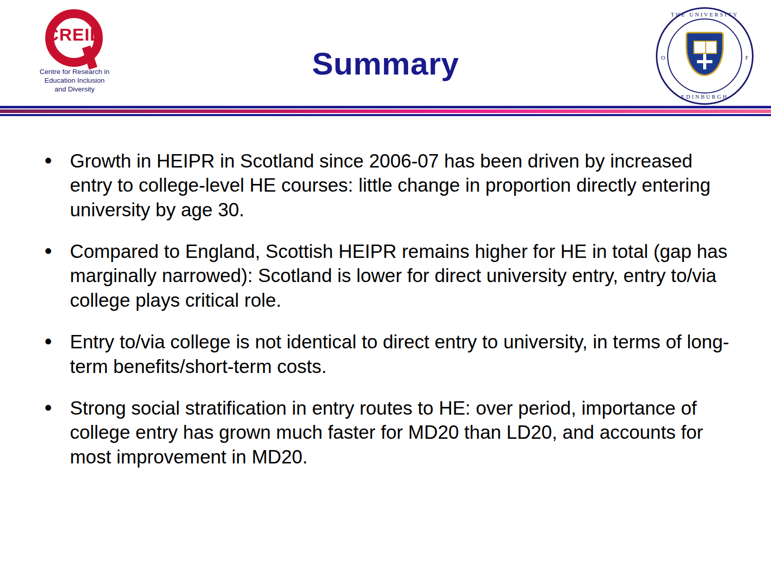CREID
Centre for Research in
Education Inclusion
and Diversity
THE UNIVERSITY
O
F
EDINBURGH
Summary
Growth in HEIPR in Scotland since 2006-07 has been driven by increased entry to college-level HE courses: little change in proportion directly entering university by age 30.
Compared to England, Scottish HEIPR remains higher for HE in total (gap has marginally narrowed): Scotland is lower for direct university entry, entry to/via college plays critical role.
Entry to/via college is not identical to direct entry to university, in terms of long-term benefits/short-term costs.
Strong social stratification in entry routes to HE: over period, importance of college entry has grown much faster for MD20 than LD20, and accounts for most improvement in MD20.